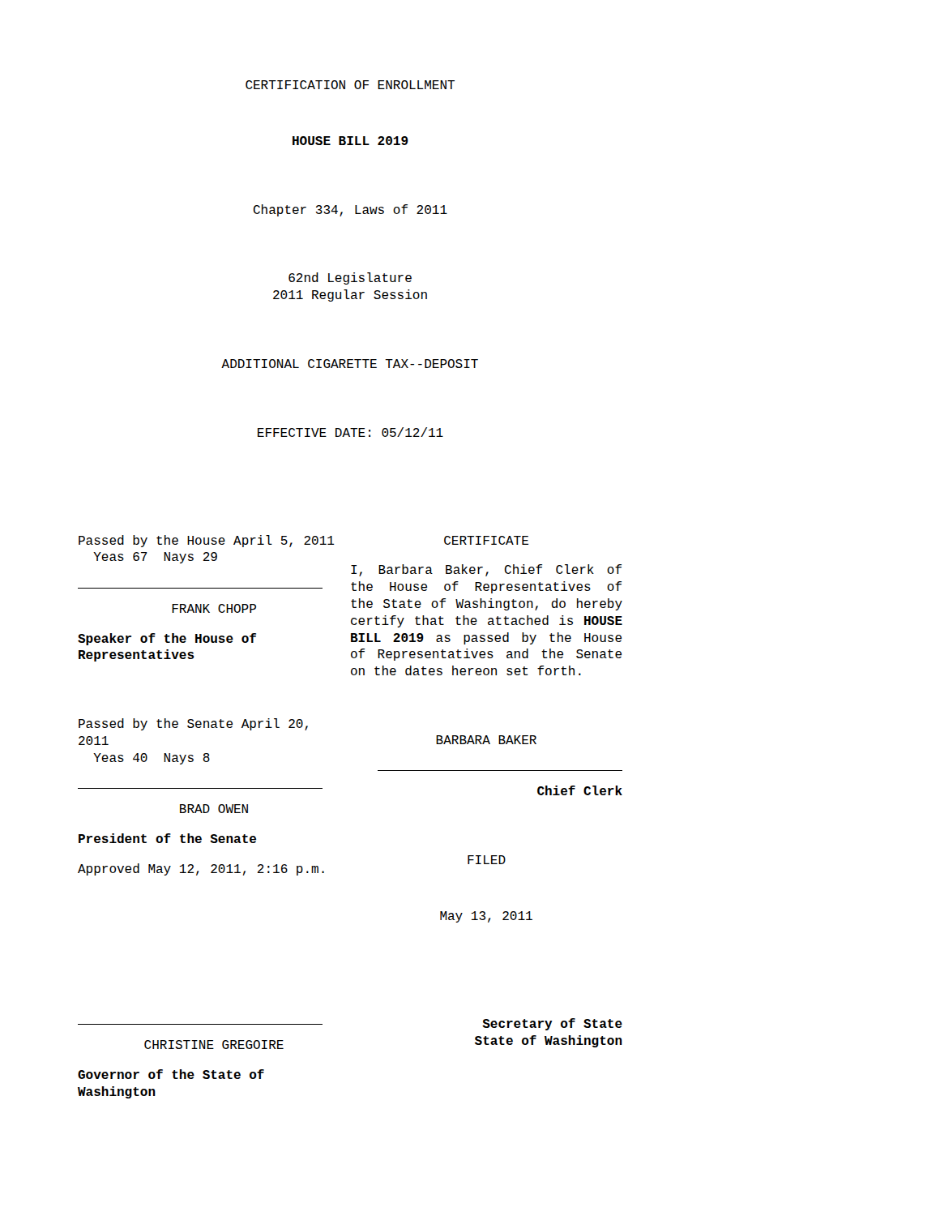CERTIFICATION OF ENROLLMENT
HOUSE BILL 2019
Chapter 334, Laws of 2011
62nd Legislature
2011 Regular Session
ADDITIONAL CIGARETTE TAX--DEPOSIT
EFFECTIVE DATE: 05/12/11
| Passed by the House April 5, 2011 Yeas 67 Nays 29 FRANK CHOPP Speaker of the House of Representatives Passed by the Senate April 20, 2011 Yeas 40 Nays 8 BRAD OWEN President of the Senate Approved May 12, 2011, 2:16 p.m. | CERTIFICATE I, Barbara Baker, Chief Clerk of the House of Representatives of the State of Washington, do hereby certify that the attached is HOUSE BILL 2019 as passed by the House of Representatives and the Senate on the dates hereon set forth. BARBARA BAKER Chief Clerk FILED May 13, 2011 |
| CHRISTINE GREGOIRE Governor of the State of Washington | Secretary of State State of Washington |